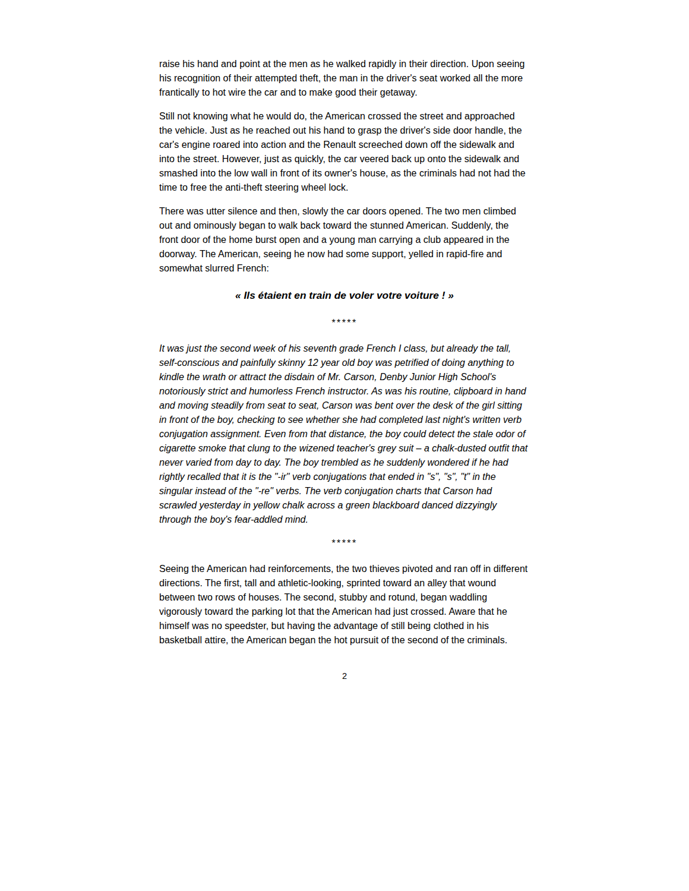raise his hand and point at the men as he walked rapidly in their direction. Upon seeing his recognition of their attempted theft, the man in the driver's seat worked all the more frantically to hot wire the car and to make good their getaway.
Still not knowing what he would do, the American crossed the street and approached the vehicle. Just as he reached out his hand to grasp the driver's side door handle, the car's engine roared into action and the Renault screeched down off the sidewalk and into the street. However, just as quickly, the car veered back up onto the sidewalk and smashed into the low wall in front of its owner's house, as the criminals had not had the time to free the anti-theft steering wheel lock.
There was utter silence and then, slowly the car doors opened. The two men climbed out and ominously began to walk back toward the stunned American. Suddenly, the front door of the home burst open and a young man carrying a club appeared in the doorway. The American, seeing he now had some support, yelled in rapid-fire and somewhat slurred French:
« Ils étaient en train de voler votre voiture ! »
*****
It was just the second week of his seventh grade French I class, but already the tall, self-conscious and painfully skinny 12 year old boy was petrified of doing anything to kindle the wrath or attract the disdain of Mr. Carson, Denby Junior High School's notoriously strict and humorless French instructor. As was his routine, clipboard in hand and moving steadily from seat to seat, Carson was bent over the desk of the girl sitting in front of the boy, checking to see whether she had completed last night's written verb conjugation assignment. Even from that distance, the boy could detect the stale odor of cigarette smoke that clung to the wizened teacher's grey suit – a chalk-dusted outfit that never varied from day to day. The boy trembled as he suddenly wondered if he had rightly recalled that it is the "-ir" verb conjugations that ended in "s", "s", "t" in the singular instead of the "-re" verbs. The verb conjugation charts that Carson had scrawled yesterday in yellow chalk across a green blackboard danced dizzyingly through the boy's fear-addled mind.
*****
Seeing the American had reinforcements, the two thieves pivoted and ran off in different directions. The first, tall and athletic-looking, sprinted toward an alley that wound between two rows of houses. The second, stubby and rotund, began waddling vigorously toward the parking lot that the American had just crossed. Aware that he himself was no speedster, but having the advantage of still being clothed in his basketball attire, the American began the hot pursuit of the second of the criminals.
2